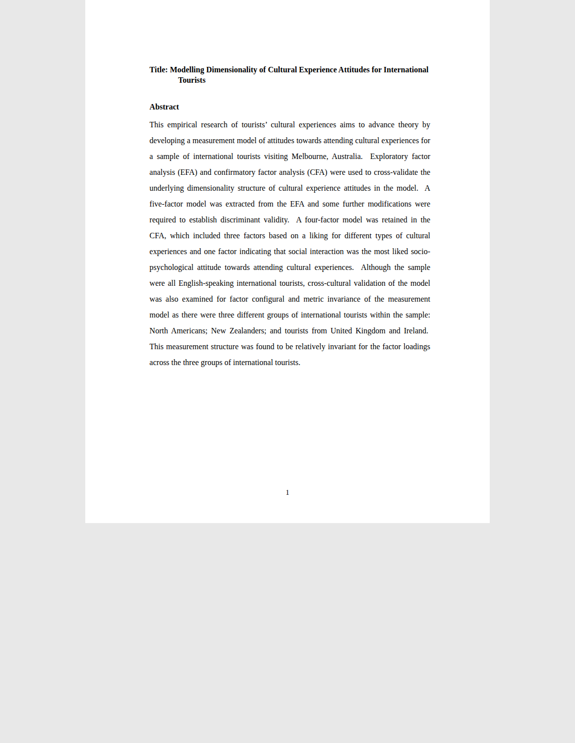Title: Modelling Dimensionality of Cultural Experience Attitudes for International Tourists
Abstract
This empirical research of tourists’ cultural experiences aims to advance theory by developing a measurement model of attitudes towards attending cultural experiences for a sample of international tourists visiting Melbourne, Australia. Exploratory factor analysis (EFA) and confirmatory factor analysis (CFA) were used to cross-validate the underlying dimensionality structure of cultural experience attitudes in the model. A five-factor model was extracted from the EFA and some further modifications were required to establish discriminant validity. A four-factor model was retained in the CFA, which included three factors based on a liking for different types of cultural experiences and one factor indicating that social interaction was the most liked socio-psychological attitude towards attending cultural experiences. Although the sample were all English-speaking international tourists, cross-cultural validation of the model was also examined for factor configural and metric invariance of the measurement model as there were three different groups of international tourists within the sample: North Americans; New Zealanders; and tourists from United Kingdom and Ireland. This measurement structure was found to be relatively invariant for the factor loadings across the three groups of international tourists.
1